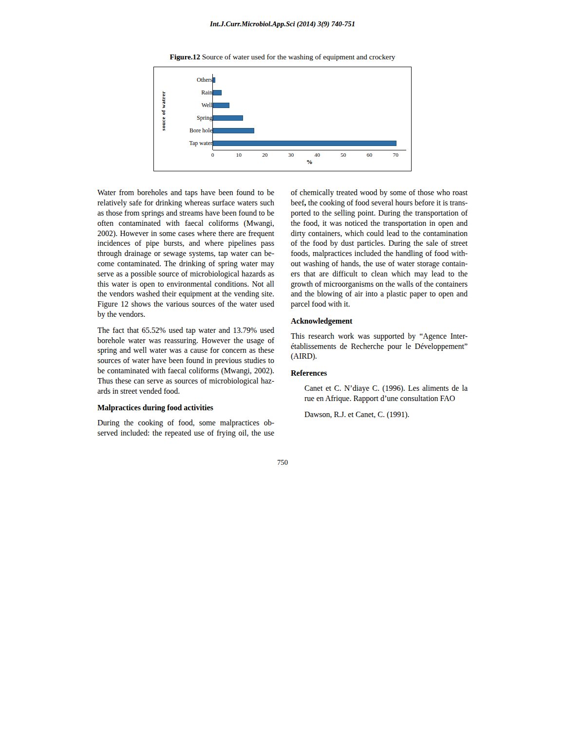Int.J.Curr.Microbiol.App.Sci (2014) 3(9) 740-751
Figure.12 Source of water used for the washing of equipment and crockery
| souce of watrer | Others | |
| Rain | |
| Well | |
| Spring | |
| Bore hole | |
| Tap water | |
| | | 0 10 20 30 40 50 60 70 |
| | | % |
Water from boreholes and taps have been found to be relatively safe for drinking whereas surface waters such as those from springs and streams have been found to be often contaminated with faecal coliforms (Mwangi, 2002). However in some cases where there are frequent incidences of pipe bursts, and where pipelines pass through drainage or sewage systems, tap water can become contaminated. The drinking of spring water may serve as a possible source of microbiological hazards as this water is open to environmental conditions. Not all the vendors washed their equipment at the vending site. Figure 12 shows the various sources of the water used by the vendors.
The fact that 65.52% used tap water and 13.79% used borehole water was reassuring. However the usage of spring and well water was a cause for concern as these sources of water have been found in previous studies to be contaminated with faecal coliforms (Mwangi, 2002). Thus these can serve as sources of microbiological hazards in street vended food.
Malpractices during food activities
During the cooking of food, some malpractices observed included: the repeated use of frying oil, the use of chemically treated wood by some of those who roast beef, the cooking of food several hours before it is transported to the selling point. During the transportation of the food, it was noticed the transportation in open and dirty containers, which could lead to the contamination of the food by dust particles. During the sale of street foods, malpractices included the handling of food without washing of hands, the use of water storage containers that are difficult to clean which may lead to the growth of microorganisms on the walls of the containers and the blowing of air into a plastic paper to open and parcel food with it.
Acknowledgement
This research work was supported by “Agence Inter- établissements de Recherche pour le Développement” (AIRD).
References
Canet et C. N’diaye C. (1996). Les aliments de la rue en Afrique. Rapport d’une consultation FAO
Dawson, R.J. et Canet, C. (1991).
750